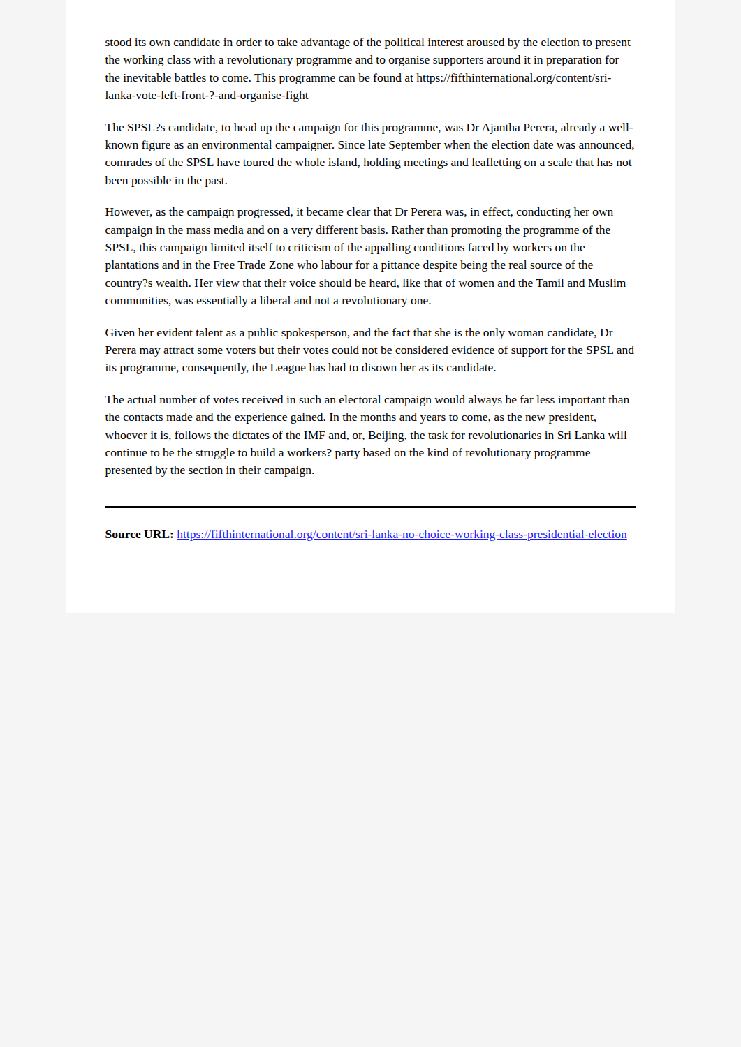stood its own candidate in order to take advantage of the political interest aroused by the election to present the working class with a revolutionary programme and to organise supporters around it in preparation for the inevitable battles to come. This programme can be found at https://fifthinternational.org/content/sri-lanka-vote-left-front-?-and-organise-fight
The SPSL?s candidate, to head up the campaign for this programme, was Dr Ajantha Perera, already a well-known figure as an environmental campaigner. Since late September when the election date was announced, comrades of the SPSL have toured the whole island, holding meetings and leafletting on a scale that has not been possible in the past.
However, as the campaign progressed, it became clear that Dr Perera was, in effect, conducting her own campaign in the mass media and on a very different basis. Rather than promoting the programme of the SPSL, this campaign limited itself to criticism of the appalling conditions faced by workers on the plantations and in the Free Trade Zone who labour for a pittance despite being the real source of the country?s wealth. Her view that their voice should be heard, like that of women and the Tamil and Muslim communities, was essentially a liberal and not a revolutionary one.
Given her evident talent as a public spokesperson, and the fact that she is the only woman candidate, Dr Perera may attract some voters but their votes could not be considered evidence of support for the SPSL and its programme, consequently, the League has had to disown her as its candidate.
The actual number of votes received in such an electoral campaign would always be far less important than the contacts made and the experience gained. In the months and years to come, as the new president, whoever it is, follows the dictates of the IMF and, or, Beijing, the task for revolutionaries in Sri Lanka will continue to be the struggle to build a workers? party based on the kind of revolutionary programme presented by the section in their campaign.
Source URL: https://fifthinternational.org/content/sri-lanka-no-choice-working-class-presidential-election